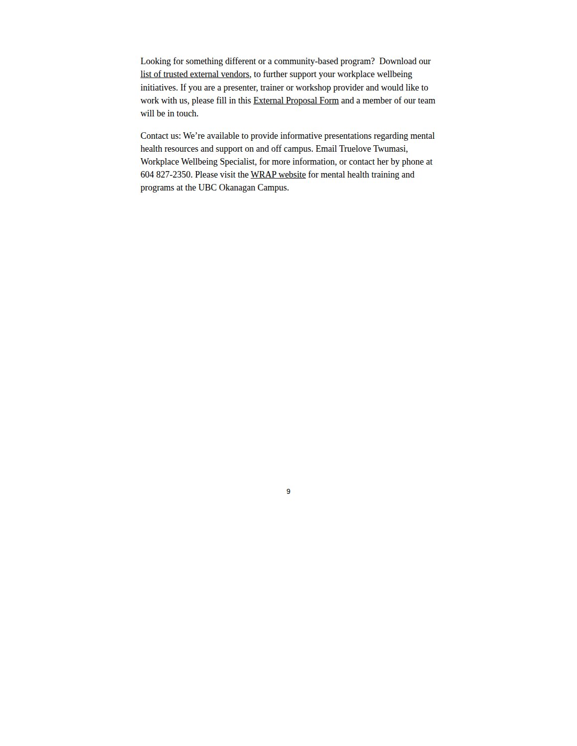Looking for something different or a community-based program? Download our list of trusted external vendors, to further support your workplace wellbeing initiatives. If you are a presenter, trainer or workshop provider and would like to work with us, please fill in this External Proposal Form and a member of our team will be in touch.
Contact us: We’re available to provide informative presentations regarding mental health resources and support on and off campus. Email Truelove Twumasi, Workplace Wellbeing Specialist, for more information, or contact her by phone at 604 827-2350. Please visit the WRAP website for mental health training and programs at the UBC Okanagan Campus.
9